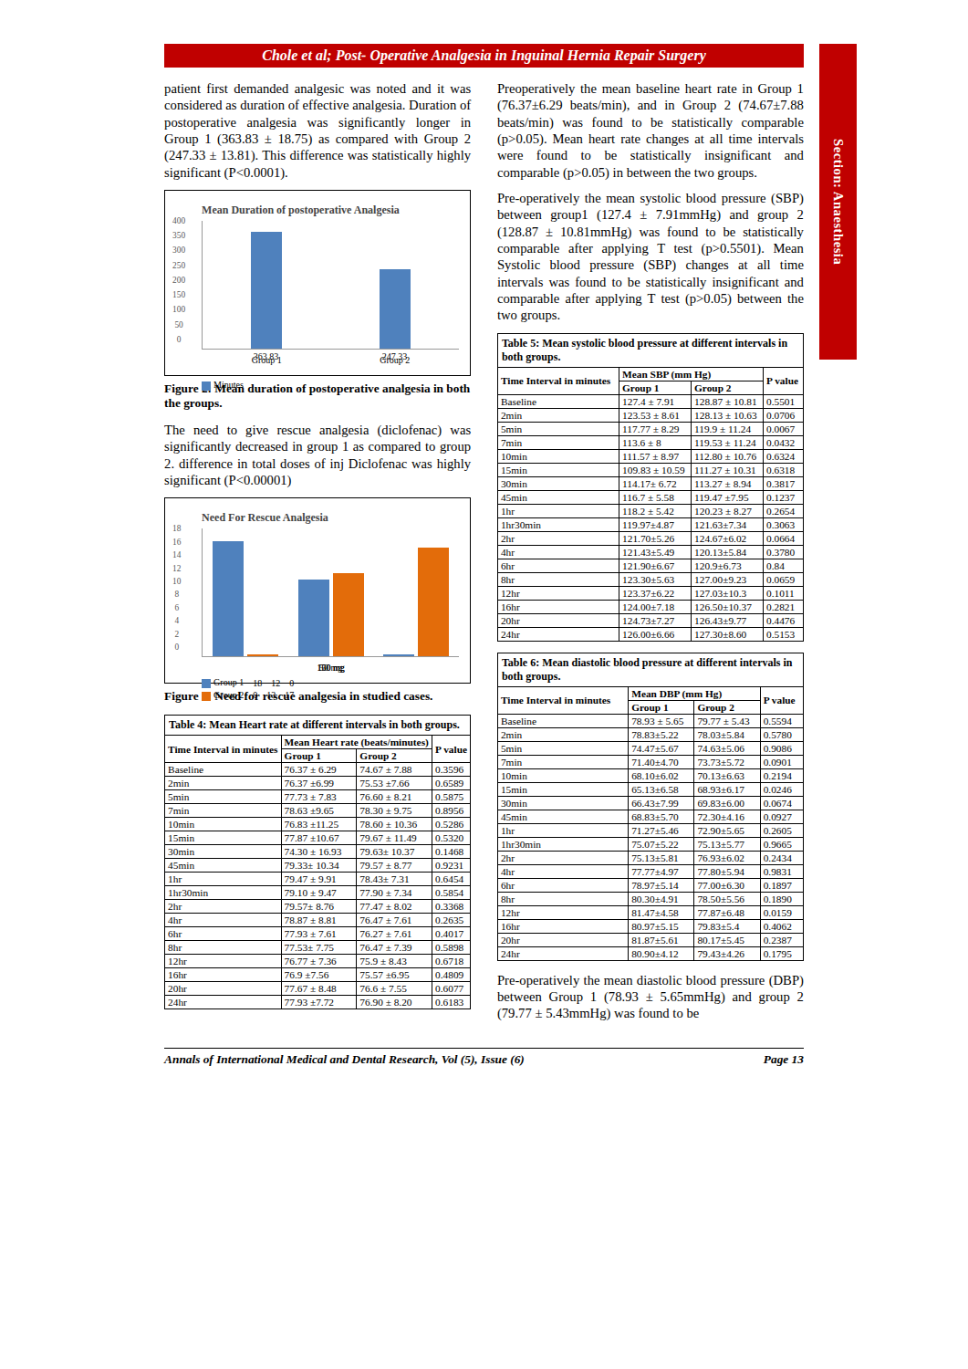Section: Anaesthesia
Chole et al; Post- Operative Analgesia in Inguinal Hernia Repair Surgery
patient first demanded analgesic was noted and it was considered as duration of effective analgesia. Duration of postoperative analgesia was significantly longer in Group 1 (363.83 ± 18.75) as compared with Group 2 (247.33 ± 13.81). This difference was statistically highly significant (P<0.0001).
Mean Duration of postoperative Analgesia
400350300250200150100500
Group 1
Group 2
363.83247.33
Minutes
Figure 2: Mean duration of postoperative analgesia in both the groups.
The need to give rescue analgesia (diclofenac) was significantly decreased in group 1 as compared to group 2. difference in total doses of inj Diclofenac was highly significant (P<0.00001)
Need For Rescue Analgesia
181614121086420
50 mg
100 mg
150 mg
Group 1 18120
Group 2 01317
Figure 3: Need for rescue analgesia in studied cases.
Table 4: Mean Heart rate at different intervals in both groups.
| Time Interval in minutes | Mean Heart rate (beats/minutes) | P value |
| --- | --- | --- |
| Group 1 | Group 2 |
| Baseline | 76.37 ± 6.29 | 74.67 ± 7.88 | 0.3596 |
| 2min | 76.37 ±6.99 | 75.53 ±7.66 | 0.6589 |
| 5min | 77.73 ± 7.83 | 76.60 ± 8.21 | 0.5875 |
| 7min | 78.63 ±9.65 | 78.30 ± 9.75 | 0.8956 |
| 10min | 76.83 ±11.25 | 78.60 ± 10.36 | 0.5286 |
| 15min | 77.87 ±10.67 | 79.67 ± 11.49 | 0.5320 |
| 30min | 74.30 ± 16.93 | 79.63± 10.37 | 0.1468 |
| 45min | 79.33± 10.34 | 79.57 ± 8.77 | 0.9231 |
| 1hr | 79.47 ± 9.91 | 78.43± 7.31 | 0.6454 |
| 1hr30min | 79.10 ± 9.47 | 77.90 ± 7.34 | 0.5854 |
| 2hr | 79.57± 8.76 | 77.47 ± 8.02 | 0.3368 |
| 4hr | 78.87 ± 8.81 | 76.47 ± 7.61 | 0.2635 |
| 6hr | 77.93 ± 7.61 | 76.27 ± 7.61 | 0.4017 |
| 8hr | 77.53± 7.75 | 76.47 ± 7.39 | 0.5898 |
| 12hr | 76.77 ± 7.36 | 75.9 ± 8.43 | 0.6718 |
| 16hr | 76.9 ±7.56 | 75.57 ±6.95 | 0.4809 |
| 20hr | 77.67 ± 8.48 | 76.6 ± 7.55 | 0.6077 |
| 24hr | 77.93 ±7.72 | 76.90 ± 8.20 | 0.6183 |
Preoperatively the mean baseline heart rate in Group 1 (76.37±6.29 beats/min), and in Group 2 (74.67±7.88 beats/min) was found to be statistically comparable (p>0.05). Mean heart rate changes at all time intervals were found to be statistically insignificant and comparable (p>0.05) in between the two groups.
Pre-operatively the mean systolic blood pressure (SBP) between group1 (127.4 ± 7.91mmHg) and group 2 (128.87 ± 10.81mmHg) was found to be statistically comparable after applying T test (p>0.5501). Mean Systolic blood pressure (SBP) changes at all time intervals was found to be statistically insignificant and comparable after applying T test (p>0.05) between the two groups.
Table 5: Mean systolic blood pressure at different intervals in both groups.
| Time Interval in minutes | Mean SBP (mm Hg) | P value |
| --- | --- | --- |
| Group 1 | Group 2 |
| Baseline | 127.4 ± 7.91 | 128.87 ± 10.81 | 0.5501 |
| 2min | 123.53 ± 8.61 | 128.13 ± 10.63 | 0.0706 |
| 5min | 117.77 ± 8.29 | 119.9 ± 11.24 | 0.0067 |
| 7min | 113.6 ± 8 | 119.53 ± 11.24 | 0.0432 |
| 10min | 111.57 ± 8.97 | 112.80 ± 10.76 | 0.6324 |
| 15min | 109.83 ± 10.59 | 111.27 ± 10.31 | 0.6318 |
| 30min | 114.17± 6.72 | 113.27 ± 8.94 | 0.3817 |
| 45min | 116.7 ± 5.58 | 119.47 ±7.95 | 0.1237 |
| 1hr | 118.2 ± 5.42 | 120.23 ± 8.27 | 0.2654 |
| 1hr30min | 119.97±4.87 | 121.63±7.34 | 0.3063 |
| 2hr | 121.70±5.26 | 124.67±6.02 | 0.0664 |
| 4hr | 121.43±5.49 | 120.13±5.84 | 0.3780 |
| 6hr | 121.90±6.67 | 120.9±6.73 | 0.84 |
| 8hr | 123.30±5.63 | 127.00±9.23 | 0.0659 |
| 12hr | 123.37±6.22 | 127.03±10.3 | 0.1011 |
| 16hr | 124.00±7.18 | 126.50±10.37 | 0.2821 |
| 20hr | 124.73±7.27 | 126.43±9.77 | 0.4476 |
| 24hr | 126.00±6.66 | 127.30±8.60 | 0.5153 |
Table 6: Mean diastolic blood pressure at different intervals in both groups.
| Time Interval in minutes | Mean DBP (mm Hg) | P value |
| --- | --- | --- |
| Group 1 | Group 2 |
| Baseline | 78.93 ± 5.65 | 79.77 ± 5.43 | 0.5594 |
| 2min | 78.83±5.22 | 78.03±5.84 | 0.5780 |
| 5min | 74.47±5.67 | 74.63±5.06 | 0.9086 |
| 7min | 71.40±4.70 | 73.73±5.72 | 0.0901 |
| 10min | 68.10±6.02 | 70.13±6.63 | 0.2194 |
| 15min | 65.13±6.58 | 68.93±6.17 | 0.0246 |
| 30min | 66.43±7.99 | 69.83±6.00 | 0.0674 |
| 45min | 68.83±5.70 | 72.30±4.16 | 0.0927 |
| 1hr | 71.27±5.46 | 72.90±5.65 | 0.2605 |
| 1hr30min | 75.07±5.22 | 75.13±5.77 | 0.9665 |
| 2hr | 75.13±5.81 | 76.93±6.02 | 0.2434 |
| 4hr | 77.77±4.97 | 77.80±5.94 | 0.9831 |
| 6hr | 78.97±5.14 | 77.00±6.30 | 0.1897 |
| 8hr | 80.30±4.91 | 78.50±5.56 | 0.1890 |
| 12hr | 81.47±4.58 | 77.87±6.48 | 0.0159 |
| 16hr | 80.97±5.15 | 79.83±5.4 | 0.4062 |
| 20hr | 81.87±5.61 | 80.17±5.45 | 0.2387 |
| 24hr | 80.90±4.12 | 79.43±4.26 | 0.1795 |
Pre-operatively the mean diastolic blood pressure (DBP) between Group 1 (78.93 ± 5.65mmHg) and group 2 (79.77 ± 5.43mmHg) was found to be
Annals of International Medical and Dental Research, Vol (5), Issue (6) Page 13